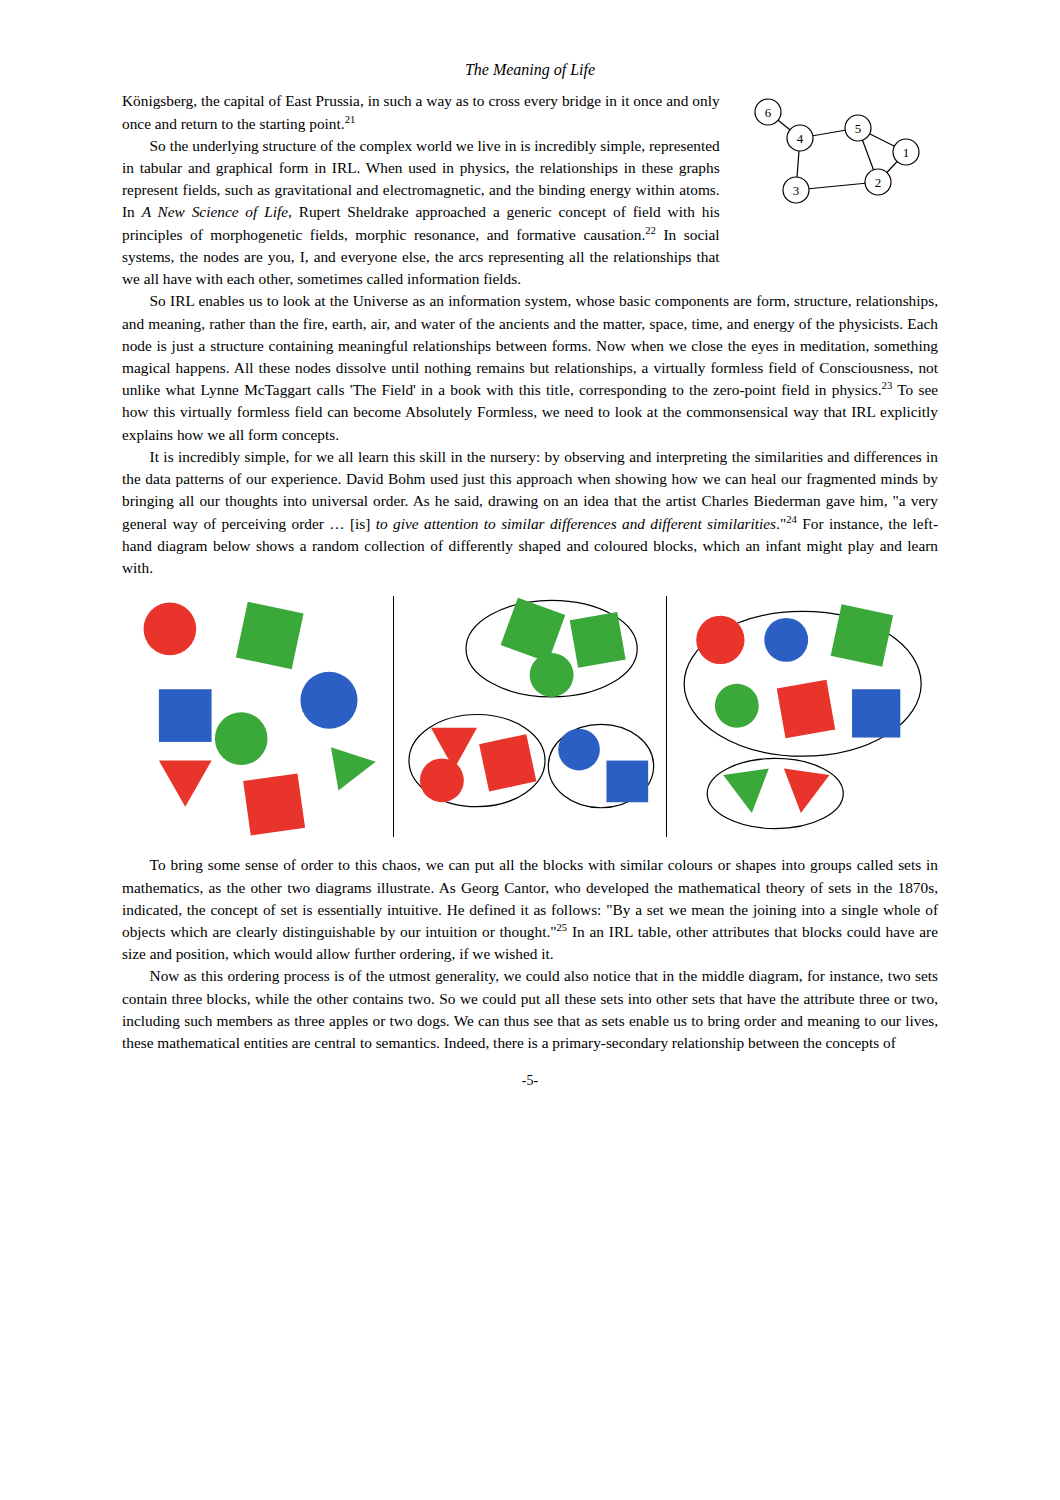The Meaning of Life
6 4 5 1 2 3
Königsberg, the capital of East Prussia, in such a way as to cross every bridge in it once and only once and return to the starting point.21
So the underlying structure of the complex world we live in is incredibly simple, represented in tabular and graphical form in IRL. When used in physics, the relationships in these graphs represent fields, such as gravitational and electromagnetic, and the binding energy within atoms. In A New Science of Life, Rupert Sheldrake approached a generic concept of field with his principles of morphogenetic fields, morphic resonance, and formative causation.22 In social systems, the nodes are you, I, and everyone else, the arcs representing all the relationships that we all have with each other, sometimes called information fields.
So IRL enables us to look at the Universe as an information system, whose basic components are form, structure, relationships, and meaning, rather than the fire, earth, air, and water of the ancients and the matter, space, time, and energy of the physicists. Each node is just a structure containing meaningful relationships between forms. Now when we close the eyes in meditation, something magical happens. All these nodes dissolve until nothing remains but relationships, a virtually formless field of Consciousness, not unlike what Lynne McTaggart calls 'The Field' in a book with this title, corresponding to the zero-point field in physics.23 To see how this virtually formless field can become Absolutely Formless, we need to look at the commonsensical way that IRL explicitly explains how we all form concepts.
It is incredibly simple, for we all learn this skill in the nursery: by observing and interpreting the similarities and differences in the data patterns of our experience. David Bohm used just this approach when showing how we can heal our fragmented minds by bringing all our thoughts into universal order. As he said, drawing on an idea that the artist Charles Biederman gave him, "a very general way of perceiving order … [is] to give attention to similar differences and different similarities."24 For instance, the left-hand diagram below shows a random collection of differently shaped and coloured blocks, which an infant might play and learn with.
To bring some sense of order to this chaos, we can put all the blocks with similar colours or shapes into groups called sets in mathematics, as the other two diagrams illustrate. As Georg Cantor, who developed the mathematical theory of sets in the 1870s, indicated, the concept of set is essentially intuitive. He defined it as follows: "By a set we mean the joining into a single whole of objects which are clearly distinguishable by our intuition or thought."25 In an IRL table, other attributes that blocks could have are size and position, which would allow further ordering, if we wished it.
Now as this ordering process is of the utmost generality, we could also notice that in the middle diagram, for instance, two sets contain three blocks, while the other contains two. So we could put all these sets into other sets that have the attribute three or two, including such members as three apples or two dogs. We can thus see that as sets enable us to bring order and meaning to our lives, these mathematical entities are central to semantics. Indeed, there is a primary-secondary relationship between the concepts of
-5-